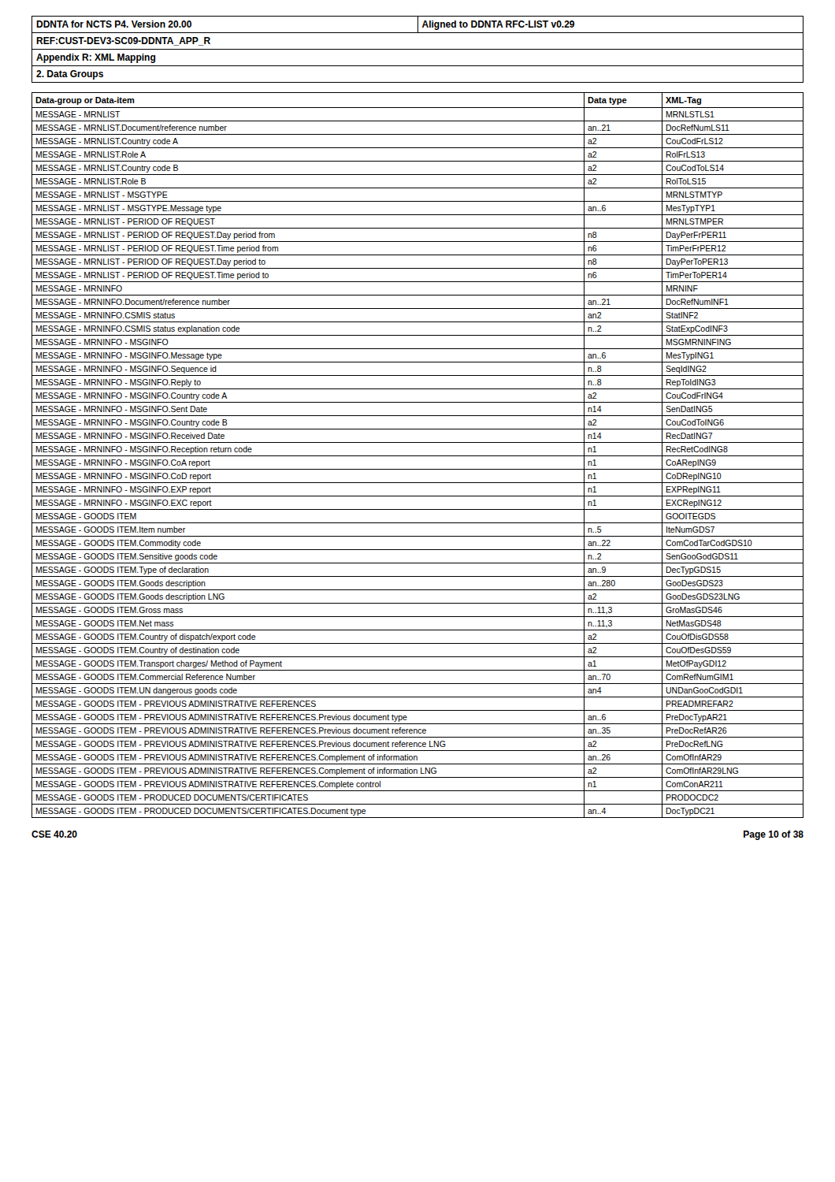| DDNTA for NCTS P4. Version 20.00 | Aligned to DDNTA RFC-LIST v0.29 |
| REF:CUST-DEV3-SC09-DDNTA_APP_R |
| Appendix R: XML Mapping |
| 2. Data Groups |
| Data-group or Data-item | Data type | XML-Tag |
| --- | --- | --- |
| MESSAGE - MRNLIST | | MRNLSTLS1 |
| MESSAGE - MRNLIST.Document/reference number | an..21 | DocRefNumLS11 |
| MESSAGE - MRNLIST.Country code A | a2 | CouCodFrLS12 |
| MESSAGE - MRNLIST.Role A | a2 | RolFrLS13 |
| MESSAGE - MRNLIST.Country code B | a2 | CouCodToLS14 |
| MESSAGE - MRNLIST.Role B | a2 | RolToLS15 |
| MESSAGE - MRNLIST - MSGTYPE | | MRNLSTMTYP |
| MESSAGE - MRNLIST - MSGTYPE.Message type | an..6 | MesTypTYP1 |
| MESSAGE - MRNLIST - PERIOD OF REQUEST | | MRNLSTMPER |
| MESSAGE - MRNLIST - PERIOD OF REQUEST.Day period from | n8 | DayPerFrPER11 |
| MESSAGE - MRNLIST - PERIOD OF REQUEST.Time period from | n6 | TimPerFrPER12 |
| MESSAGE - MRNLIST - PERIOD OF REQUEST.Day period to | n8 | DayPerToPER13 |
| MESSAGE - MRNLIST - PERIOD OF REQUEST.Time period to | n6 | TimPerToPER14 |
| MESSAGE - MRNINFO | | MRNINF |
| MESSAGE - MRNINFO.Document/reference number | an..21 | DocRefNumINF1 |
| MESSAGE - MRNINFO.CSMIS status | an2 | StatINF2 |
| MESSAGE - MRNINFO.CSMIS status explanation code | n..2 | StatExpCodINF3 |
| MESSAGE - MRNINFO - MSGINFO | | MSGMRNINFING |
| MESSAGE - MRNINFO - MSGINFO.Message type | an..6 | MesTypING1 |
| MESSAGE - MRNINFO - MSGINFO.Sequence id | n..8 | SeqIdING2 |
| MESSAGE - MRNINFO - MSGINFO.Reply to | n..8 | RepToIdING3 |
| MESSAGE - MRNINFO - MSGINFO.Country code A | a2 | CouCodFrING4 |
| MESSAGE - MRNINFO - MSGINFO.Sent Date | n14 | SenDatING5 |
| MESSAGE - MRNINFO - MSGINFO.Country code B | a2 | CouCodToING6 |
| MESSAGE - MRNINFO - MSGINFO.Received Date | n14 | RecDatING7 |
| MESSAGE - MRNINFO - MSGINFO.Reception return code | n1 | RecRetCodING8 |
| MESSAGE - MRNINFO - MSGINFO.CoA report | n1 | CoARepING9 |
| MESSAGE - MRNINFO - MSGINFO.CoD report | n1 | CoDRepING10 |
| MESSAGE - MRNINFO - MSGINFO.EXP report | n1 | EXPRepING11 |
| MESSAGE - MRNINFO - MSGINFO.EXC report | n1 | EXCRepING12 |
| MESSAGE - GOODS ITEM | | GOOITEGDS |
| MESSAGE - GOODS ITEM.Item number | n..5 | IteNumGDS7 |
| MESSAGE - GOODS ITEM.Commodity code | an..22 | ComCodTarCodGDS10 |
| MESSAGE - GOODS ITEM.Sensitive goods code | n..2 | SenGooGodGDS11 |
| MESSAGE - GOODS ITEM.Type of declaration | an..9 | DecTypGDS15 |
| MESSAGE - GOODS ITEM.Goods description | an..280 | GooDesGDS23 |
| MESSAGE - GOODS ITEM.Goods description LNG | a2 | GooDesGDS23LNG |
| MESSAGE - GOODS ITEM.Gross mass | n..11,3 | GroMasGDS46 |
| MESSAGE - GOODS ITEM.Net mass | n..11,3 | NetMasGDS48 |
| MESSAGE - GOODS ITEM.Country of dispatch/export code | a2 | CouOfDisGDS58 |
| MESSAGE - GOODS ITEM.Country of destination code | a2 | CouOfDesGDS59 |
| MESSAGE - GOODS ITEM.Transport charges/ Method of Payment | a1 | MetOfPayGDI12 |
| MESSAGE - GOODS ITEM.Commercial Reference Number | an..70 | ComRefNumGIM1 |
| MESSAGE - GOODS ITEM.UN dangerous goods code | an4 | UNDanGooCodGDI1 |
| MESSAGE - GOODS ITEM - PREVIOUS ADMINISTRATIVE REFERENCES | | PREADMREFAR2 |
| MESSAGE - GOODS ITEM - PREVIOUS ADMINISTRATIVE REFERENCES.Previous document type | an..6 | PreDocTypAR21 |
| MESSAGE - GOODS ITEM - PREVIOUS ADMINISTRATIVE REFERENCES.Previous document reference | an..35 | PreDocRefAR26 |
| MESSAGE - GOODS ITEM - PREVIOUS ADMINISTRATIVE REFERENCES.Previous document reference LNG | a2 | PreDocRefLNG |
| MESSAGE - GOODS ITEM - PREVIOUS ADMINISTRATIVE REFERENCES.Complement of information | an..26 | ComOfInfAR29 |
| MESSAGE - GOODS ITEM - PREVIOUS ADMINISTRATIVE REFERENCES.Complement of information LNG | a2 | ComOfInfAR29LNG |
| MESSAGE - GOODS ITEM - PREVIOUS ADMINISTRATIVE REFERENCES.Complete control | n1 | ComConAR211 |
| MESSAGE - GOODS ITEM - PRODUCED DOCUMENTS/CERTIFICATES | | PRODOCDC2 |
| MESSAGE - GOODS ITEM - PRODUCED DOCUMENTS/CERTIFICATES.Document type | an..4 | DocTypDC21 |
CSE 40.20 Page 10 of 38